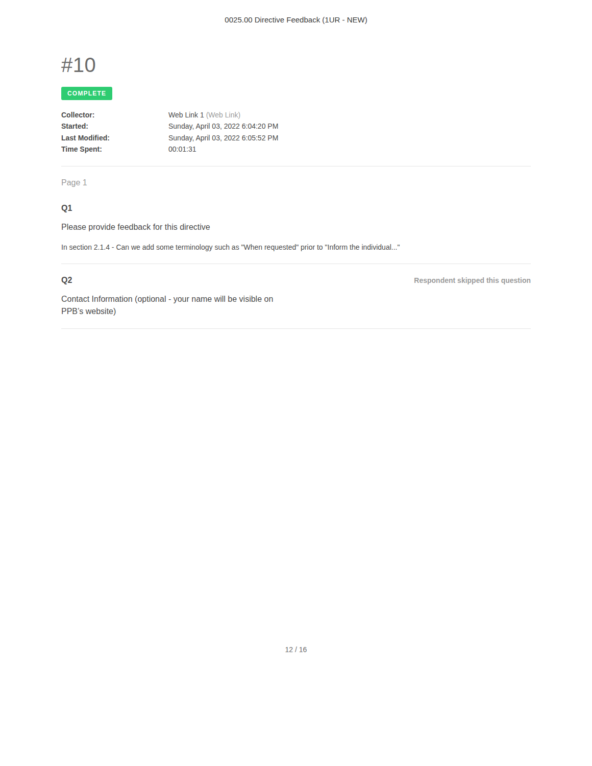0025.00 Directive Feedback (1UR - NEW)
#10
COMPLETE
| Collector: | Web Link 1 (Web Link) |
| Started: | Sunday, April 03, 2022 6:04:20 PM |
| Last Modified: | Sunday, April 03, 2022 6:05:52 PM |
| Time Spent: | 00:01:31 |
Page 1
Q1
Please provide feedback for this directive
In section 2.1.4 - Can we add some terminology such as "When requested" prior to "Inform the individual..."
Q2
Respondent skipped this question
Contact Information (optional - your name will be visible on
PPB’s website)
12 / 16